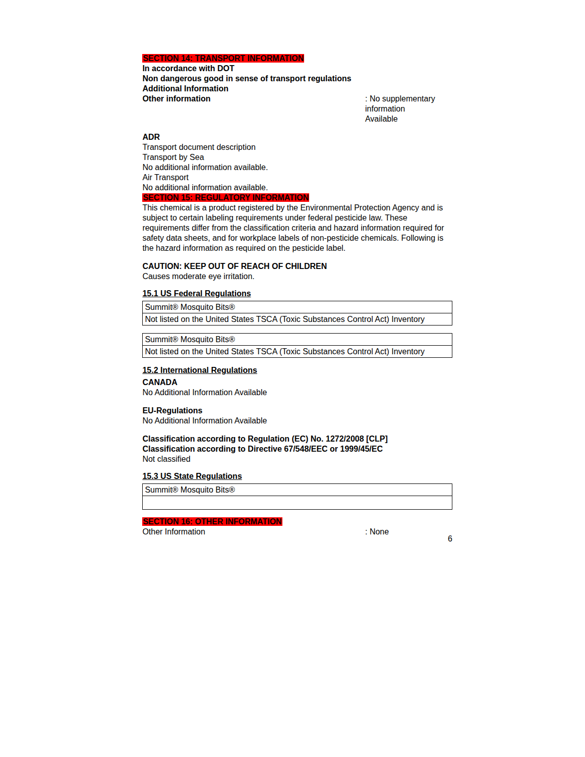SECTION 14: TRANSPORT INFORMATION
In accordance with DOT
Non dangerous good in sense of transport regulations
Additional Information
Other information
: No supplementary information
Available
ADR
Transport document description
Transport by Sea
No additional information available.
Air Transport
No additional information available.
SECTION 15: REGULATORY INFORMATION
This chemical is a product registered by the Environmental Protection Agency and is subject to certain labeling requirements under federal pesticide law. These requirements differ from the classification criteria and hazard information required for safety data sheets, and for workplace labels of non-pesticide chemicals. Following is the hazard information as required on the pesticide label.
CAUTION: KEEP OUT OF REACH OF CHILDREN
Causes moderate eye irritation.
15.1 US Federal Regulations
| Summit® Mosquito Bits® |
| Not listed on the United States TSCA (Toxic Substances Control Act) Inventory |
| Summit® Mosquito Bits® |
| Not listed on the United States TSCA (Toxic Substances Control Act) Inventory |
15.2 International Regulations
CANADA
No Additional Information Available
EU-Regulations
No Additional Information Available
Classification according to Regulation (EC) No. 1272/2008 [CLP]
Classification according to Directive 67/548/EEC or 1999/45/EC
Not classified
15.3 US State Regulations
| Summit® Mosquito Bits® |
SECTION 16: OTHER INFORMATION
Other Information
: None
6